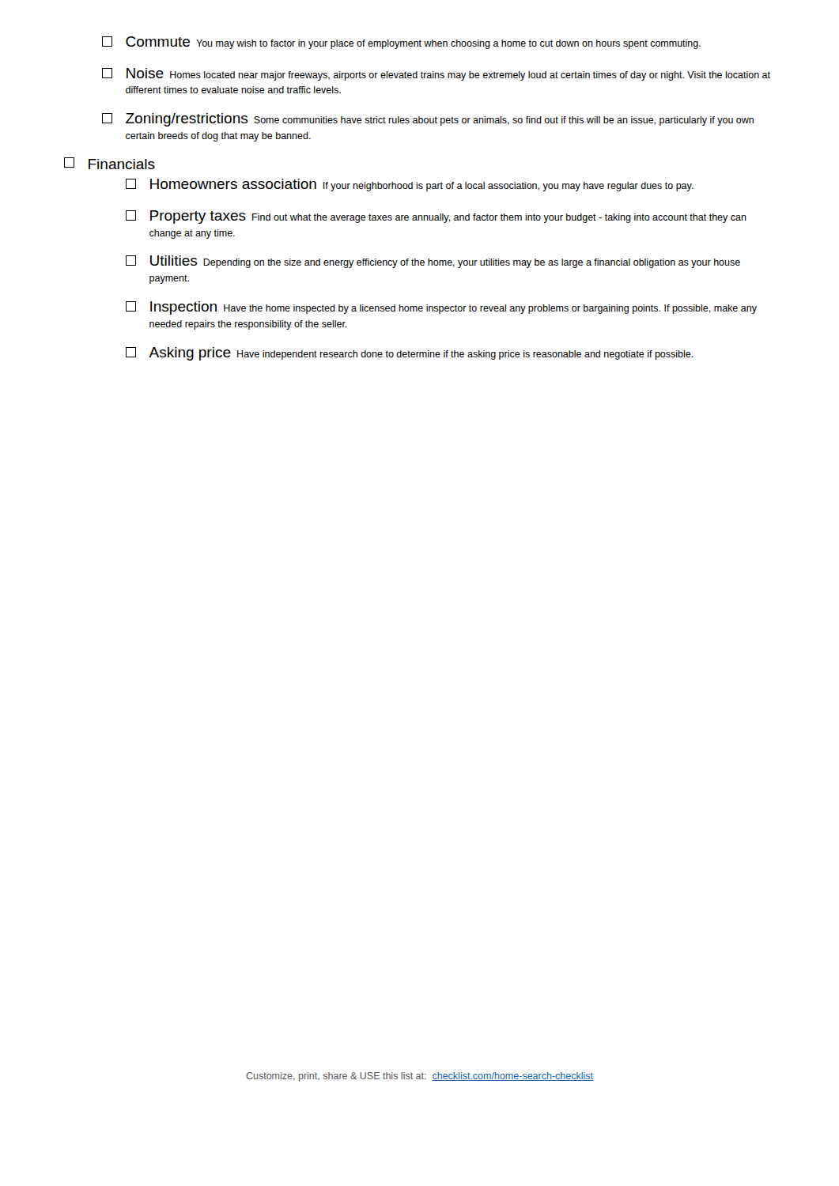Commute You may wish to factor in your place of employment when choosing a home to cut down on hours spent commuting.
Noise Homes located near major freeways, airports or elevated trains may be extremely loud at certain times of day or night. Visit the location at different times to evaluate noise and traffic levels.
Zoning/restrictions Some communities have strict rules about pets or animals, so find out if this will be an issue, particularly if you own certain breeds of dog that may be banned.
Financials
Homeowners association If your neighborhood is part of a local association, you may have regular dues to pay.
Property taxes Find out what the average taxes are annually, and factor them into your budget - taking into account that they can change at any time.
Utilities Depending on the size and energy efficiency of the home, your utilities may be as large a financial obligation as your house payment.
Inspection Have the home inspected by a licensed home inspector to reveal any problems or bargaining points. If possible, make any needed repairs the responsibility of the seller.
Asking price Have independent research done to determine if the asking price is reasonable and negotiate if possible.
Customize, print, share & USE this list at: checklist.com/home-search-checklist